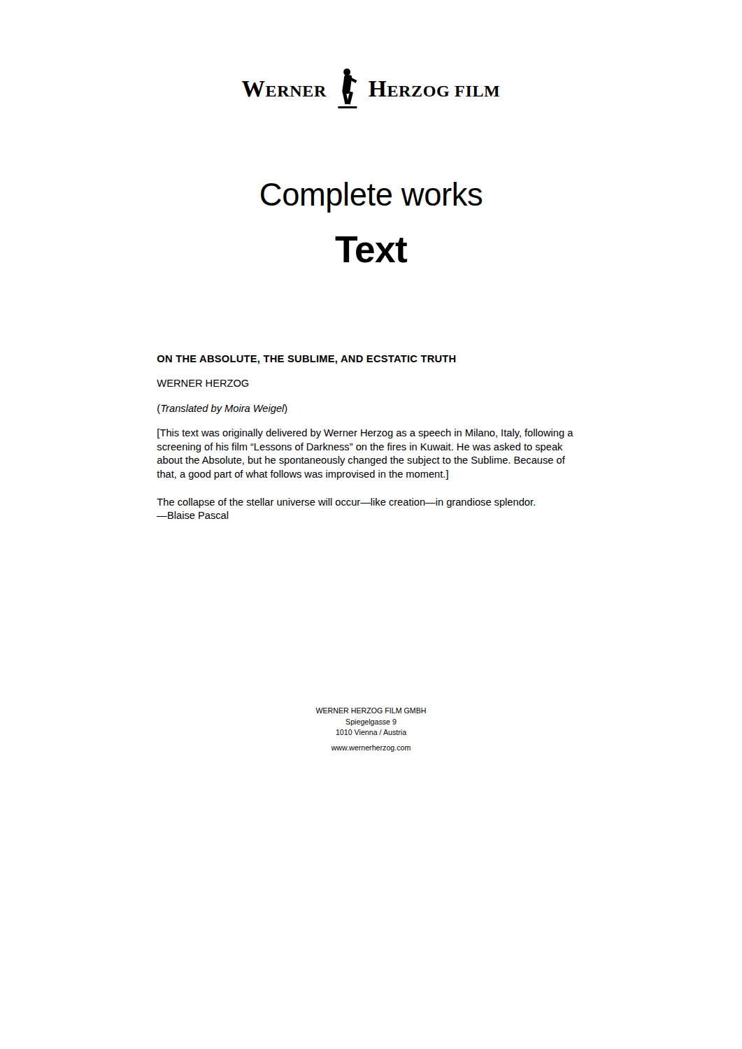WERNER HERZOG FILM
Complete works
Text
ON THE ABSOLUTE, THE SUBLIME, AND ECSTATIC TRUTH
WERNER HERZOG
(Translated by Moira Weigel)
[This text was originally delivered by Werner Herzog as a speech in Milano, Italy, following a screening of his film “Lessons of Darkness” on the fires in Kuwait. He was asked to speak about the Absolute, but he spontaneously changed the subject to the Sublime. Because of that, a good part of what follows was improvised in the moment.]
The collapse of the stellar universe will occur—like creation—in grandiose splendor.
—Blaise Pascal
WERNER HERZOG FILM GMBH
Spiegelgasse 9
1010 Vienna / Austria
www.wernerherzog.com